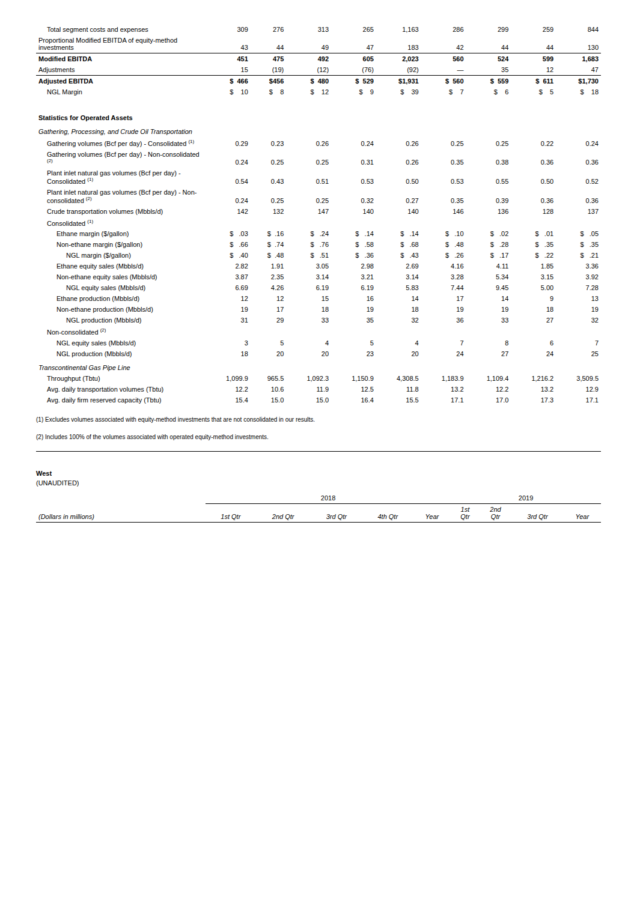| Total segment costs and expenses | 309 | 276 | 313 | 265 | 1,163 | 286 | 299 | 259 | 844 |
| Proportional Modified EBITDA of equity-method investments | 43 | 44 | 49 | 47 | 183 | 42 | 44 | 44 | 130 |
| Modified EBITDA | 451 | 475 | 492 | 605 | 2,023 | 560 | 524 | 599 | 1,683 |
| Adjustments | 15 | (19) | (12) | (76) | (92) | — | 35 | 12 | 47 |
| Adjusted EBITDA | $ 466 | $456 | $ 480 | $ 529 | $1,931 | $ 560 | $ 559 | $ 611 | $1,730 |
| NGL Margin | $ 10 | $ 8 | $ 12 | $ 9 | $ 39 | $ 7 | $ 6 | $ 5 | $ 18 |
| Statistics for Operated Assets |
| Gathering, Processing, and Crude Oil Transportation |
| Gathering volumes (Bcf per day) - Consolidated (1) | 0.29 | 0.23 | 0.26 | 0.24 | 0.26 | 0.25 | 0.25 | 0.22 | 0.24 |
| Gathering volumes (Bcf per day) - Non-consolidated (2) | 0.24 | 0.25 | 0.25 | 0.31 | 0.26 | 0.35 | 0.38 | 0.36 | 0.36 |
| Plant inlet natural gas volumes (Bcf per day) - Consolidated (1) | 0.54 | 0.43 | 0.51 | 0.53 | 0.50 | 0.53 | 0.55 | 0.50 | 0.52 |
| Plant inlet natural gas volumes (Bcf per day) - Non-consolidated (2) | 0.24 | 0.25 | 0.25 | 0.32 | 0.27 | 0.35 | 0.39 | 0.36 | 0.36 |
| Crude transportation volumes (Mbbls/d) | 142 | 132 | 147 | 140 | 140 | 146 | 136 | 128 | 137 |
| Consolidated (1) | |
| Ethane margin ($/gallon) | $ .03 | $ .16 | $ .24 | $ .14 | $ .14 | $ .10 | $ .02 | $ .01 | $ .05 |
| Non-ethane margin ($/gallon) | $ .66 | $ .74 | $ .76 | $ .58 | $ .68 | $ .48 | $ .28 | $ .35 | $ .35 |
| NGL margin ($/gallon) | $ .40 | $ .48 | $ .51 | $ .36 | $ .43 | $ .26 | $ .17 | $ .22 | $ .21 |
| Ethane equity sales (Mbbls/d) | 2.82 | 1.91 | 3.05 | 2.98 | 2.69 | 4.16 | 4.11 | 1.85 | 3.36 |
| Non-ethane equity sales (Mbbls/d) | 3.87 | 2.35 | 3.14 | 3.21 | 3.14 | 3.28 | 5.34 | 3.15 | 3.92 |
| NGL equity sales (Mbbls/d) | 6.69 | 4.26 | 6.19 | 6.19 | 5.83 | 7.44 | 9.45 | 5.00 | 7.28 |
| Ethane production (Mbbls/d) | 12 | 12 | 15 | 16 | 14 | 17 | 14 | 9 | 13 |
| Non-ethane production (Mbbls/d) | 19 | 17 | 18 | 19 | 18 | 19 | 19 | 18 | 19 |
| NGL production (Mbbls/d) | 31 | 29 | 33 | 35 | 32 | 36 | 33 | 27 | 32 |
| Non-consolidated (2) | |
| NGL equity sales (Mbbls/d) | 3 | 5 | 4 | 5 | 4 | 7 | 8 | 6 | 7 |
| NGL production (Mbbls/d) | 18 | 20 | 20 | 23 | 20 | 24 | 27 | 24 | 25 |
| Transcontinental Gas Pipe Line |
| Throughput (Tbtu) | 1,099.9 | 965.5 | 1,092.3 | 1,150.9 | 4,308.5 | 1,183.9 | 1,109.4 | 1,216.2 | 3,509.5 |
| Avg. daily transportation volumes (Tbtu) | 12.2 | 10.6 | 11.9 | 12.5 | 11.8 | 13.2 | 12.2 | 13.2 | 12.9 |
| Avg. daily firm reserved capacity (Tbtu) | 15.4 | 15.0 | 15.0 | 16.4 | 15.5 | 17.1 | 17.0 | 17.3 | 17.1 |
(1) Excludes volumes associated with equity-method investments that are not consolidated in our results.
(2) Includes 100% of the volumes associated with operated equity-method investments.
West
(UNAUDITED)
| | 2018 | 2019 |
| (Dollars in millions) | 1st Qtr | 2nd Qtr | 3rd Qtr | 4th Qtr | Year | 1st Qtr | 2nd Qtr | 3rd Qtr | Year |